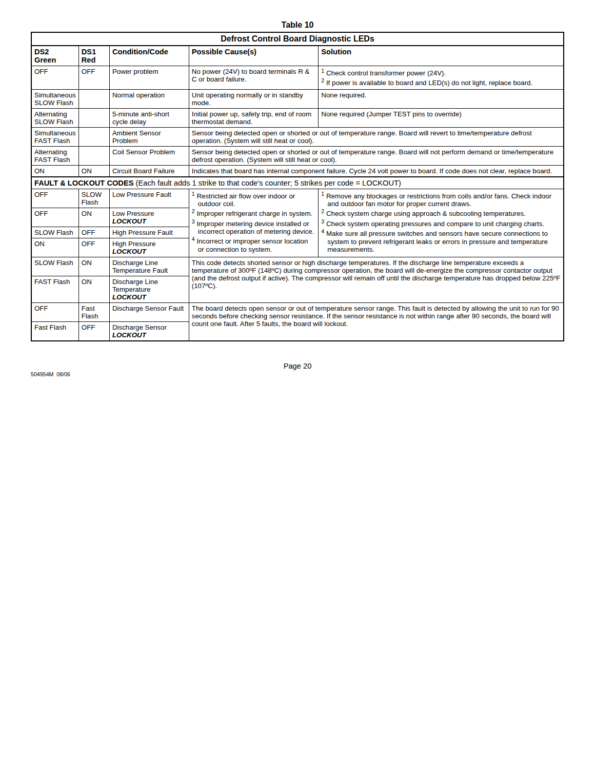Table 10
| Defrost Control Board Diagnostic LEDs |
| DS2 Green | DS1 Red | Condition/Code | Possible Cause(s) | Solution |
| OFF | OFF | Power problem | No power (24V) to board terminals R & C or board failure. | 1 Check control transformer power (24V). 2 If power is available to board and LED(s) do not light, replace board. |
| Simultaneous SLOW Flash | | Normal operation | Unit operating normally or in standby mode. | None required. |
| Alternating SLOW Flash | | 5-minute anti-short cycle delay | Initial power up, safety trip, end of room thermostat demand. | None required (Jumper TEST pins to override) |
| Simultaneous FAST Flash | | Ambient Sensor Problem | Sensor being detected open or shorted or out of temperature range. Board will revert to time/temperature defrost operation. (System will still heat or cool). |
| Alternating FAST Flash | | Coil Sensor Problem | Sensor being detected open or shorted or out of temperature range. Board will not perform demand or time/temperature defrost operation. (System will still heat or cool). |
| ON | ON | Circuit Board Failure | Indicates that board has internal component failure. Cycle 24 volt power to board. If code does not clear, replace board. |
| FAULT & LOCKOUT CODES (Each fault adds 1 strike to that code's counter; 5 strikes per code = LOCKOUT) |
| OFF | SLOW Flash | Low Pressure Fault | 1 Restricted air flow over indoor or outdoor coil. 2 Improper refrigerant charge in system. 3 Improper metering device installed or incorrect operation of metering device. 4 Incorrect or improper sensor location or connection to system. | 1 Remove any blockages or restrictions from coils and/or fans. Check indoor and outdoor fan motor for proper current draws. 2 Check system charge using approach & subcooling temperatures. 3 Check system operating pressures and compare to unit charging charts. 4 Make sure all pressure switches and sensors have secure connections to system to prevent refrigerant leaks or errors in pressure and temperature measurements. |
| OFF | ON | Low Pressure LOCKOUT |
| SLOW Flash | OFF | High Pressure Fault |
| ON | OFF | High Pressure LOCKOUT |
| SLOW Flash | ON | Discharge Line Temperature Fault | This code detects shorted sensor or high discharge temperatures. If the discharge line temperature exceeds a temperature of 300ºF (148ºC) during compressor operation, the board will de-energize the compressor contactor output (and the defrost output if active). The compressor will remain off until the discharge temperature has dropped below 225ºF (107ºC). |
| FAST Flash | ON | Discharge Line Temperature LOCKOUT |
| OFF | Fast Flash | Discharge Sensor Fault | The board detects open sensor or out of temperature sensor range. This fault is detected by allowing the unit to run for 90 seconds before checking sensor resistance. If the sensor resistance is not within range after 90 seconds, the board will count one fault. After 5 faults, the board will lockout. |
| Fast Flash | OFF | Discharge Sensor LOCKOUT |
Page 20
504954M 08/06